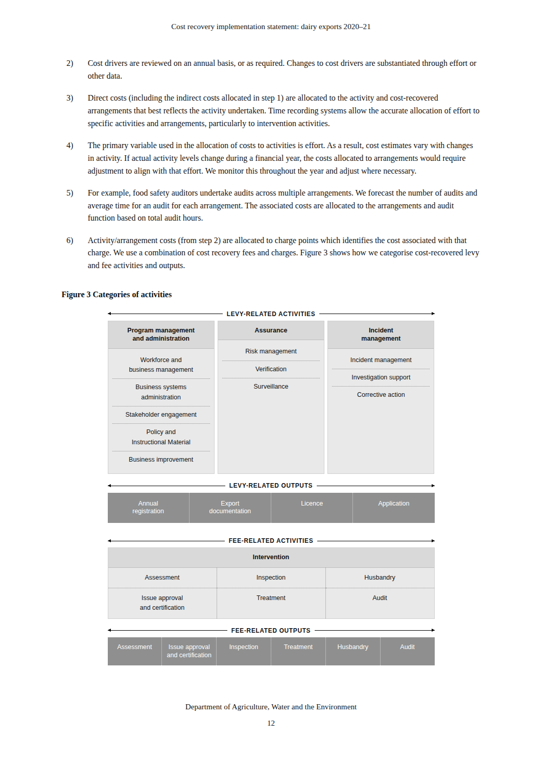Cost recovery implementation statement: dairy exports 2020–21
Cost drivers are reviewed on an annual basis, or as required. Changes to cost drivers are substantiated through effort or other data.
Direct costs (including the indirect costs allocated in step 1) are allocated to the activity and cost-recovered arrangements that best reflects the activity undertaken. Time recording systems allow the accurate allocation of effort to specific activities and arrangements, particularly to intervention activities.
The primary variable used in the allocation of costs to activities is effort. As a result, cost estimates vary with changes in activity. If actual activity levels change during a financial year, the costs allocated to arrangements would require adjustment to align with that effort. We monitor this throughout the year and adjust where necessary.
For example, food safety auditors undertake audits across multiple arrangements. We forecast the number of audits and average time for an audit for each arrangement. The associated costs are allocated to the arrangements and audit function based on total audit hours.
Activity/arrangement costs (from step 2) are allocated to charge points which identifies the cost associated with that charge. We use a combination of cost recovery fees and charges. Figure 3 shows how we categorise cost-recovered levy and fee activities and outputs.
Figure 3 Categories of activities
LEVY-RELATED ACTIVITIES
Program management
and administration
Workforce and
business management
Business systems
administration
Stakeholder engagement
Policy and
Instructional Material
Business improvement
Assurance
Risk management
Verification
Surveillance
Incident
management
Incident management
Investigation support
Corrective action
LEVY-RELATED OUTPUTS
Annual
registration
Export
documentation
Licence
Application
FEE-RELATED ACTIVITIES
Intervention
Assessment
Inspection
Husbandry
Issue approval
and certification
Treatment
Audit
FEE-RELATED OUTPUTS
Assessment
Issue approval
and certification
Inspection
Treatment
Husbandry
Audit
Department of Agriculture, Water and the Environment
12